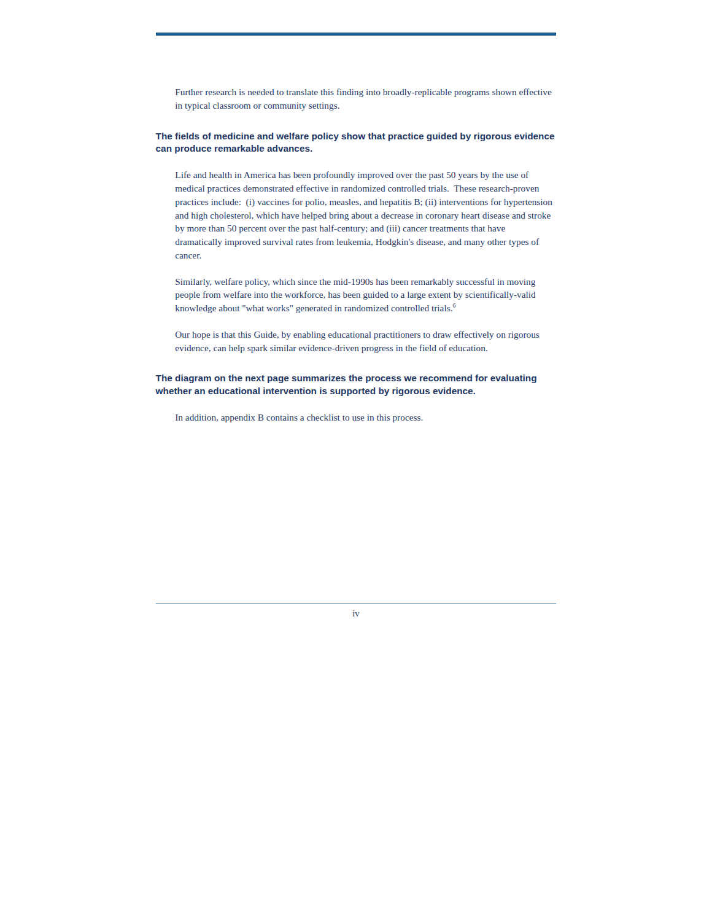Further research is needed to translate this finding into broadly-replicable programs shown effective in typical classroom or community settings.
The fields of medicine and welfare policy show that practice guided by rigorous evidence can produce remarkable advances.
Life and health in America has been profoundly improved over the past 50 years by the use of medical practices demonstrated effective in randomized controlled trials. These research-proven practices include: (i) vaccines for polio, measles, and hepatitis B; (ii) interventions for hypertension and high cholesterol, which have helped bring about a decrease in coronary heart disease and stroke by more than 50 percent over the past half-century; and (iii) cancer treatments that have dramatically improved survival rates from leukemia, Hodgkin's disease, and many other types of cancer.
Similarly, welfare policy, which since the mid-1990s has been remarkably successful in moving people from welfare into the workforce, has been guided to a large extent by scientifically-valid knowledge about "what works" generated in randomized controlled trials.6
Our hope is that this Guide, by enabling educational practitioners to draw effectively on rigorous evidence, can help spark similar evidence-driven progress in the field of education.
The diagram on the next page summarizes the process we recommend for evaluating whether an educational intervention is supported by rigorous evidence.
In addition, appendix B contains a checklist to use in this process.
iv